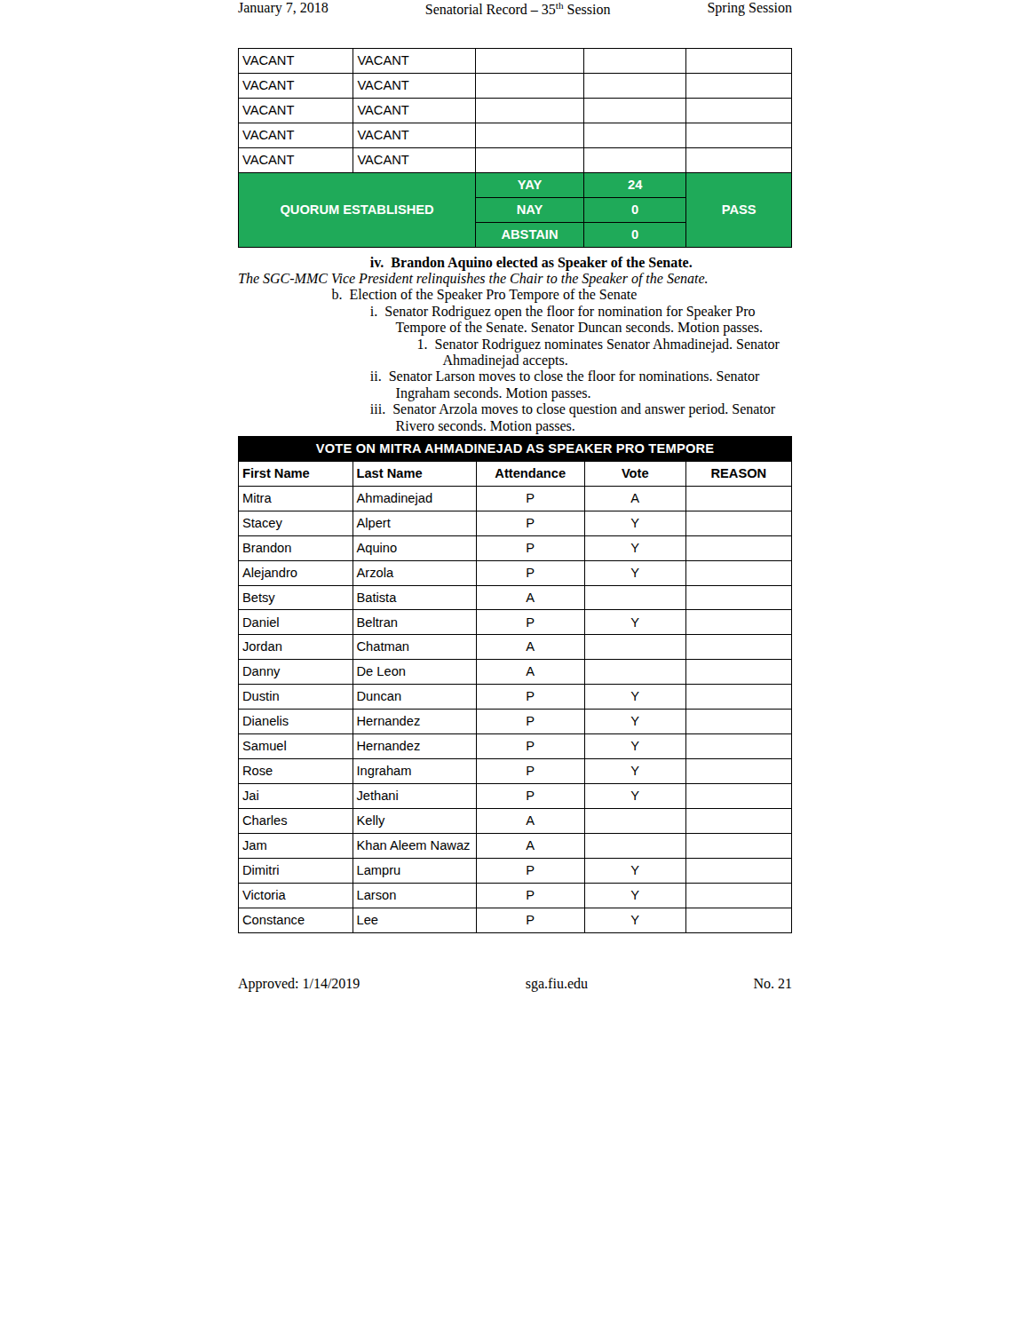January 7, 2018
Senatorial Record – 35th Session
Spring Session
| VACANT | VACANT | | | |
| VACANT | VACANT | | | |
| VACANT | VACANT | | | |
| VACANT | VACANT | | | |
| VACANT | VACANT | | | |
| QUORUM ESTABLISHED | YAY | 24 | PASS |
| NAY | 0 |
| ABSTAIN | 0 |
iv. Brandon Aquino elected as Speaker of the Senate.
The SGC-MMC Vice President relinquishes the Chair to the Speaker of the Senate.
b. Election of the Speaker Pro Tempore of the Senate
i. Senator Rodriguez open the floor for nomination for Speaker Pro Tempore of the Senate. Senator Duncan seconds. Motion passes.
1. Senator Rodriguez nominates Senator Ahmadinejad. Senator Ahmadinejad accepts.
ii. Senator Larson moves to close the floor for nominations. Senator Ingraham seconds. Motion passes.
iii. Senator Arzola moves to close question and answer period. Senator Rivero seconds. Motion passes.
| VOTE ON MITRA AHMADINEJAD AS SPEAKER PRO TEMPORE |
| --- |
| First Name | Last Name | Attendance | Vote | REASON |
| Mitra | Ahmadinejad | P | A | |
| Stacey | Alpert | P | Y | |
| Brandon | Aquino | P | Y | |
| Alejandro | Arzola | P | Y | |
| Betsy | Batista | A | | |
| Daniel | Beltran | P | Y | |
| Jordan | Chatman | A | | |
| Danny | De Leon | A | | |
| Dustin | Duncan | P | Y | |
| Dianelis | Hernandez | P | Y | |
| Samuel | Hernandez | P | Y | |
| Rose | Ingraham | P | Y | |
| Jai | Jethani | P | Y | |
| Charles | Kelly | A | | |
| Jam | Khan Aleem Nawaz | A | | |
| Dimitri | Lampru | P | Y | |
| Victoria | Larson | P | Y | |
| Constance | Lee | P | Y | |
Approved: 1/14/2019
sga.fiu.edu
No. 21